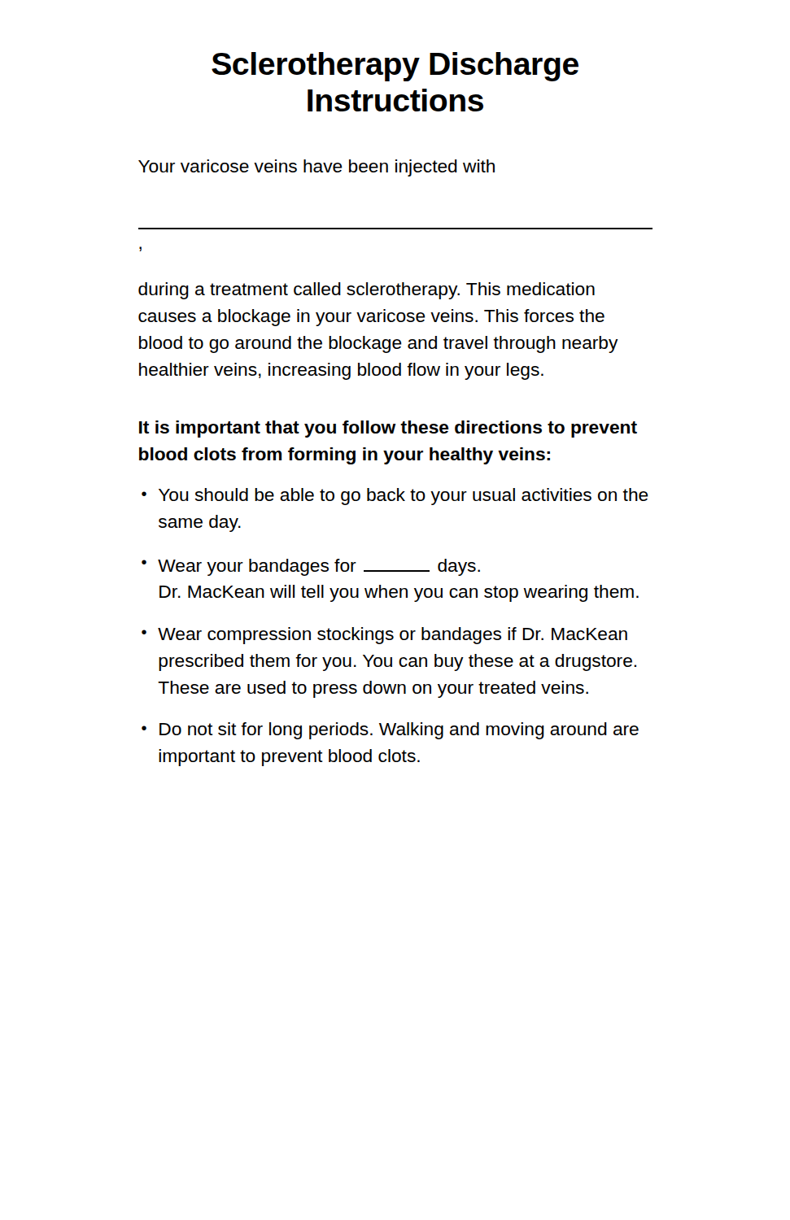Sclerotherapy Discharge Instructions
Your varicose veins have been injected with
,
during a treatment called sclerotherapy. This medication causes a blockage in your varicose veins. This forces the blood to go around the blockage and travel through nearby healthier veins, increasing blood flow in your legs.
It is important that you follow these directions to prevent blood clots from forming in your healthy veins:
You should be able to go back to your usual activities on the same day.
Wear your bandages for days.
Dr. MacKean will tell you when you can stop wearing them.
Wear compression stockings or bandages if Dr. MacKean prescribed them for you. You can buy these at a drugstore. These are used to press down on your treated veins.
Do not sit for long periods. Walking and moving around are important to prevent blood clots.